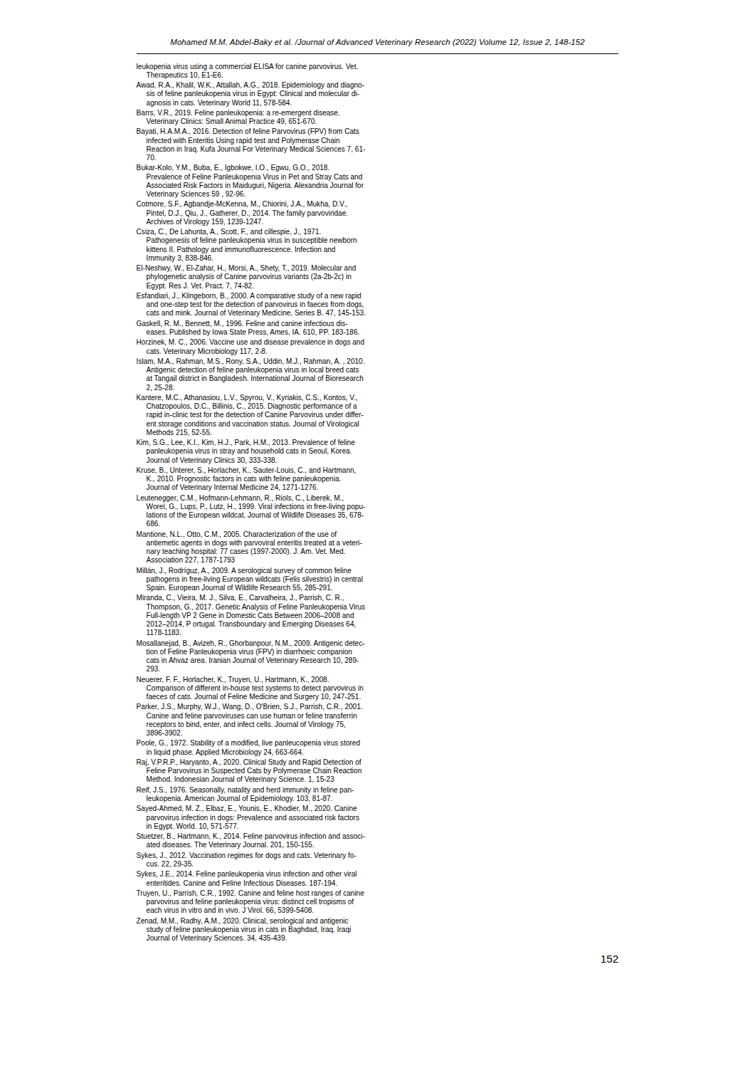Mohamed M.M. Abdel-Baky et al. /Journal of Advanced Veterinary Research (2022) Volume 12, Issue 2, 148-152
leukopenia virus using a commercial ELISA for canine parvovirus. Vet. Therapeutics 10, E1-E6.
Awad, R.A., Khalil, W.K., Attallah, A.G., 2018. Epidemiology and diagnosis of feline panleukopenia virus in Egypt: Clinical and molecular diagnosis in cats. Veterinary World 11, 578-584.
Barrs, V.R., 2019. Feline panleukopenia: a re-emergent disease. Veterinary Clinics: Small Animal Practice 49, 651-670.
Bayati, H.A.M.A., 2016. Detection of feline Parvovirus (FPV) from Cats infected with Enteritis Using rapid test and Polymerase Chain Reaction in Iraq. Kufa Journal For Veterinary Medical Sciences 7, 61-70.
Bukar-Kolo, Y.M., Buba, E., Igbokwe, I.O., Egwu, G.O., 2018. Prevalence of Feline Panleukopenia Virus in Pet and Stray Cats and Associated Risk Factors in Maiduguri, Nigeria. Alexandria Journal for Veterinary Sciences 59 , 92-96.
Cotmore, S.F., Agbandje-McKenna, M., Chiorini, J.A., Mukha, D.V., Pintel, D.J., Qiu, J., Gatherer, D., 2014. The family parvoviridae. Archives of Virology 159, 1239-1247.
Csiza, C., De Lahunta, A., Scott, F., and cillespie, J., 1971. Pathogenesis of feline panleukopenia virus in susceptible newborn kittens II. Pathology and immunofluorescence. Infection and Immunity 3, 838-846.
El-Neshwy, W., El-Zahar, H., Morsi, A., Shety, T., 2019. Molecular and phylogenetic analysis of Canine parvovirus variants (2a-2b-2c) in Egypt. Res J. Vet. Pract. 7, 74-82.
Esfandiari, J., Klingeborn, B., 2000. A comparative study of a new rapid and one-step test for the detection of parvovirus in faeces from dogs, cats and mink. Journal of Veterinary Medicine, Series B. 47, 145-153.
Gaskell, R. M., Bennett, M., 1996. Feline and canine infectious diseases. Published by Iowa State Press, Ames, IA. 610, PP. 183-186.
Horzinek, M. C., 2006. Vaccine use and disease prevalence in dogs and cats. Veterinary Microbiology 117, 2-8.
Islam, M.A., Rahman, M.S., Rony, S.A., Uddin, M.J., Rahman, A. , 2010. Antigenic detection of feline panleukopenia virus in local breed cats at Tangail district in Bangladesh. International Journal of Bioresearch 2, 25-28.
Kantere, M.C., Athanasiou, L.V., Spyrou, V., Kyriakis, C.S., Kontos, V., Chatzopoulos, D.C., Billinis, C., 2015. Diagnostic performance of a rapid in-clinic test for the detection of Canine Parvovirus under different storage conditions and vaccination status. Journal of Virological Methods 215, 52-55.
Kim, S.G., Lee, K.I., Kim, H.J., Park, H.M., 2013. Prevalence of feline panleukopenia virus in stray and household cats in Seoul, Korea. Journal of Veterinary Clinics 30, 333-338.
Kruse, B., Unterer, S., Horlacher, K., Sauter-Louis, C., and Hartmann, K., 2010. Prognostic factors in cats with feline panleukopenia. Journal of Veterinary Internal Medicine 24, 1271-1276.
Leutenegger, C.M., Hofmann-Lehmann, R., Riols, C., Liberek, M., Worel, G., Lups, P., Lutz, H., 1999. Viral infections in free-living populations of the European wildcat. Journal of Wildlife Diseases 35, 678-686.
Mantione, N.L., Otto, C.M., 2005. Characterization of the use of antiemetic agents in dogs with parvoviral enteritis treated at a veterinary teaching hospital: 77 cases (1997-2000). J. Am. Vet. Med. Association 227, 1787-1793
Millán, J., Rodríguz, A., 2009. A serological survey of common feline pathogens in free-living European wildcats (Felis silvestris) in central Spain. European Journal of Wildlife Research 55, 285-291.
Miranda, C., Vieira, M. J., Silva, E., Carvalheira, J., Parrish, C. R., Thompson, G., 2017. Genetic Analysis of Feline Panleukopenia Virus Full-length VP 2 Gene in Domestic Cats Between 2006–2008 and 2012–2014, P ortugal. Transboundary and Emerging Diseases 64, 1178-1183.
Mosallanejad, B., Avizeh, R., Ghorbanpour, N.M., 2009. Antigenic detection of Feline Panleukopenia virus (FPV) in diarrhoeic companion cats in Ahvaz area. Iranian Journal of Veterinary Research 10, 289-293.
Neuerer, F. F., Horlacher, K., Truyen, U., Hartmann, K., 2008. Comparison of different in-house test systems to detect parvovirus in faeces of cats. Journal of Feline Medicine and Surgery 10, 247-251.
Parker, J.S., Murphy, W.J., Wang, D., O'Brien, S.J., Parrish, C.R., 2001. Canine and feline parvoviruses can use human or feline transferrin receptors to bind, enter, and infect cells. Journal of Virology 75, 3896-3902.
Poole, G., 1972. Stability of a modified, live panleucopenia virus stored in liquid phase. Applied Microbiology 24, 663-664.
Raj, V.P.R.P., Haryanto, A., 2020. Clinical Study and Rapid Detection of Feline Parvovirus in Suspected Cats by Polymerase Chain Reaction Method. Indonesian Journal of Veterinary Science. 1, 15-23
Reif, J.S., 1976. Seasonally, natality and herd immunity in feline panleukopenia. American Journal of Epidemiology. 103, 81-87.
Sayed-Ahmed, M. Z., Elbaz, E., Younis, E., Khodier, M., 2020. Canine parvovirus infection in dogs: Prevalence and associated risk factors in Egypt. World. 10, 571-577.
Stuetzer, B., Hartmann, K., 2014. Feline parvovirus infection and associated diseases. The Veterinary Journal. 201, 150-155.
Sykes, J., 2012. Vaccination regimes for dogs and cats. Veterinary focus. 22, 29-35.
Sykes, J.E., 2014. Feline panleukopenia virus infection and other viral enteritides. Canine and Feline Infectious Diseases. 187-194.
Truyen, U., Parrish, C.R., 1992. Canine and feline host ranges of canine parvovirus and feline panleukopenia virus: distinct cell tropisms of each virus in vitro and in vivo. J Virol. 66, 5399-5408.
Zenad, M.M., Radhy, A.M., 2020. Clinical, serological and antigenic study of feline panleukopenia virus in cats in Baghdad, Iraq. Iraqi Journal of Veterinary Sciences. 34, 435-439.
152